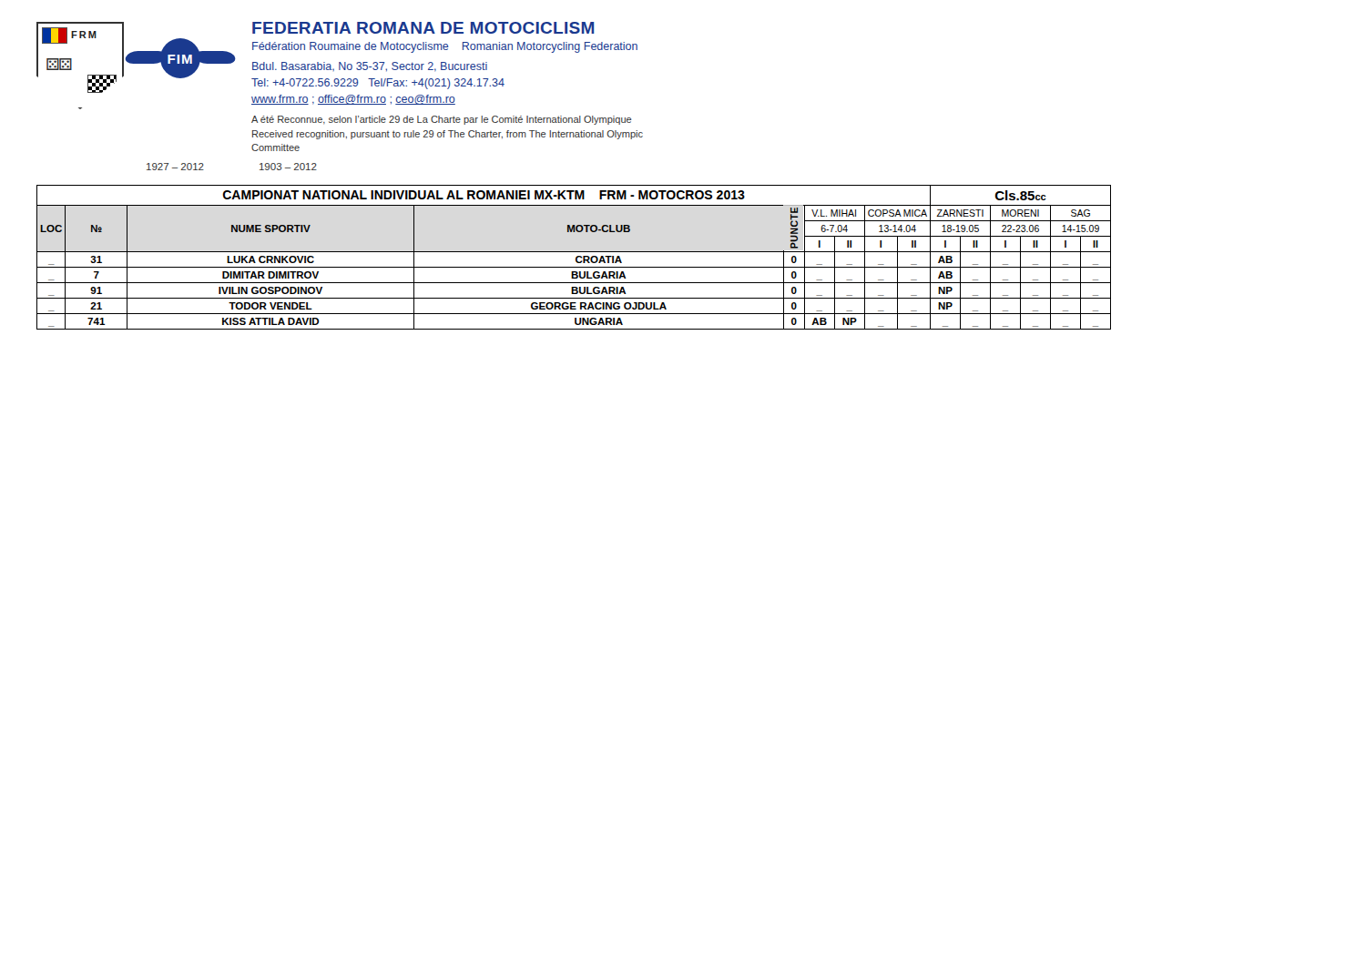FRM
⚄⚄
FIM
FEDERATIA ROMANA DE MOTOCICLISM
Fédération Roumaine de Motocyclisme Romanian Motorcycling Federation
Bdul. Basarabia, No 35-37, Sector 2, Bucuresti
Tel: +4-0722.56.9229 Tel/Fax: +4(021) 324.17.34
www.frm.ro ; office@frm.ro ; ceo@frm.ro
A été Reconnue, selon l’article 29 de La Charte par le Comité International Olympique
Received recognition, pursuant to rule 29 of The Charter, from The International Olympic
Committee
1927 – 2012 1903 – 2012
| CAMPIONAT NATIONAL INDIVIDUAL AL ROMANIEI MX-KTM FRM - MOTOCROS 2013 | Cls.85 cc |
| LOC | № | NUME SPORTIV | MOTO-CLUB | PUNCTE | V.L. MIHAI | COPSA MICA | ZARNESTI | MORENI | SAG |
| 6-7.04 | 13-14.04 | 18-19.05 | 22-23.06 | 14-15.09 |
| I | II | I | II | I | II | I | II | I | II |
| _ | 31 | LUKA CRNKOVIC | CROATIA | 0 | _ | _ | _ | _ | AB | _ | _ | _ | _ | _ |
| _ | 7 | DIMITAR DIMITROV | BULGARIA | 0 | _ | _ | _ | _ | AB | _ | _ | _ | _ | _ |
| _ | 91 | IVILIN GOSPODINOV | BULGARIA | 0 | _ | _ | _ | _ | NP | _ | _ | _ | _ | _ |
| _ | 21 | TODOR VENDEL | GEORGE RACING OJDULA | 0 | _ | _ | _ | _ | NP | _ | _ | _ | _ | _ |
| _ | 741 | KISS ATTILA DAVID | UNGARIA | 0 | AB | NP | _ | _ | _ | _ | _ | _ | _ | _ |